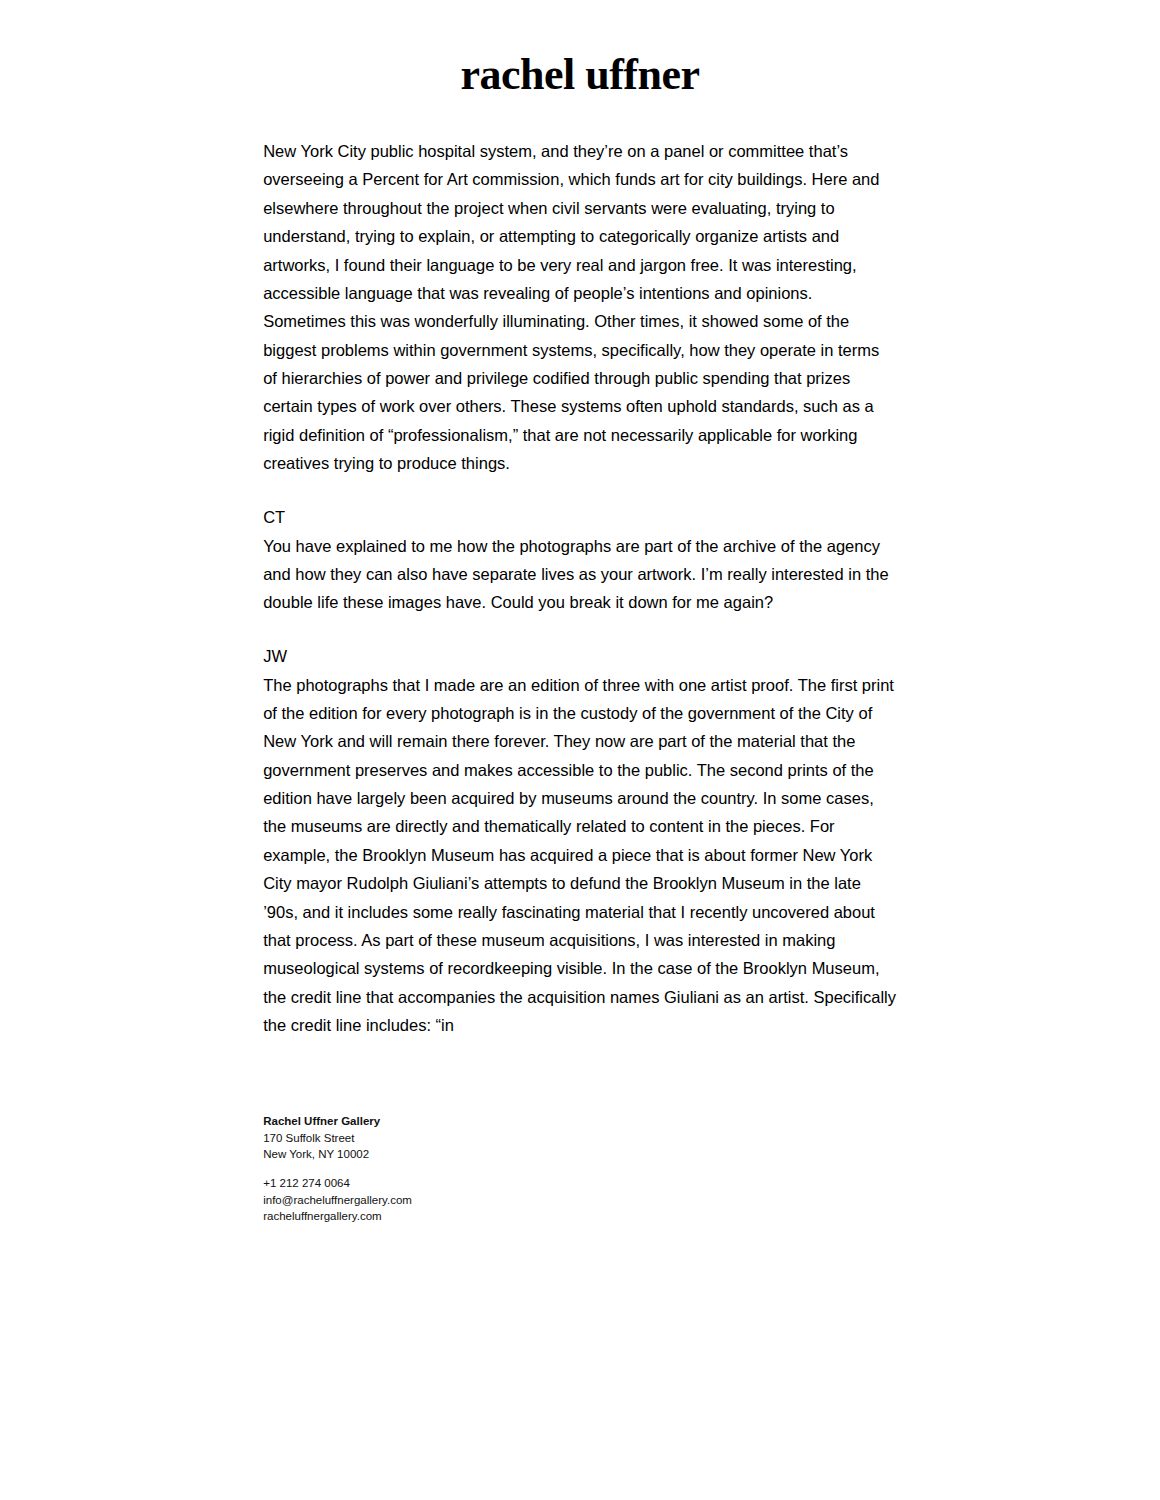rachel uffner
New York City public hospital system, and they’re on a panel or committee that’s overseeing a Percent for Art commission, which funds art for city buildings. Here and elsewhere throughout the project when civil servants were evaluating, trying to understand, trying to explain, or attempting to categorically organize artists and artworks, I found their language to be very real and jargon free. It was interesting, accessible language that was revealing of people’s intentions and opinions. Sometimes this was wonderfully illuminating. Other times, it showed some of the biggest problems within government systems, specifically, how they operate in terms of hierarchies of power and privilege codified through public spending that prizes certain types of work over others. These systems often uphold standards, such as a rigid definition of “professionalism,” that are not necessarily applicable for working creatives trying to produce things.
CT
You have explained to me how the photographs are part of the archive of the agency and how they can also have separate lives as your artwork. I’m really interested in the double life these images have. Could you break it down for me again?
JW
The photographs that I made are an edition of three with one artist proof. The first print of the edition for every photograph is in the custody of the government of the City of New York and will remain there forever. They now are part of the material that the government preserves and makes accessible to the public. The second prints of the edition have largely been acquired by museums around the country. In some cases, the museums are directly and thematically related to content in the pieces. For example, the Brooklyn Museum has acquired a piece that is about former New York City mayor Rudolph Giuliani’s attempts to defund the Brooklyn Museum in the late ’90s, and it includes some really fascinating material that I recently uncovered about that process. As part of these museum acquisitions, I was interested in making museological systems of recordkeeping visible. In the case of the Brooklyn Museum, the credit line that accompanies the acquisition names Giuliani as an artist. Specifically the credit line includes: “in
Rachel Uffner Gallery
170 Suffolk Street
New York, NY 10002
+1 212 274 0064
info@racheluffnergallery.com
racheluffnergallery.com